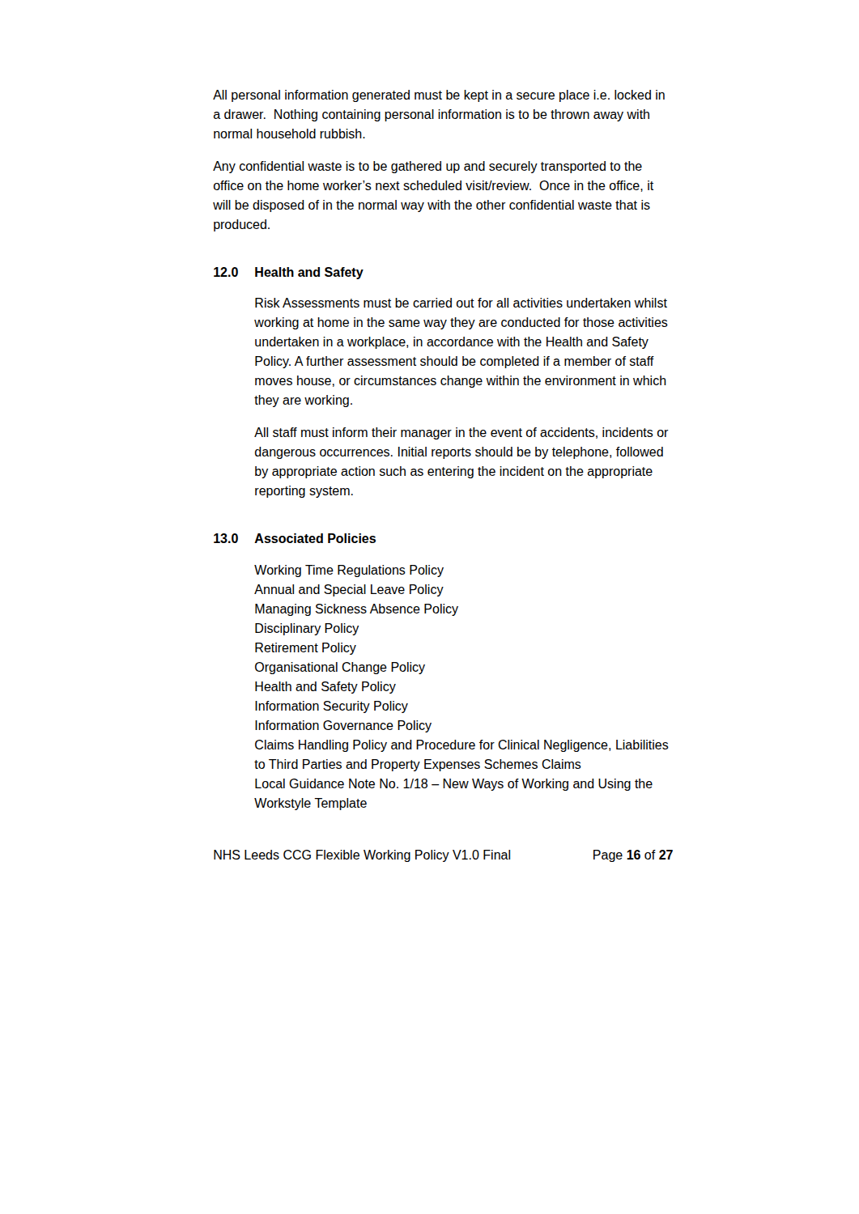All personal information generated must be kept in a secure place i.e. locked in a drawer. Nothing containing personal information is to be thrown away with normal household rubbish.
Any confidential waste is to be gathered up and securely transported to the office on the home worker’s next scheduled visit/review. Once in the office, it will be disposed of in the normal way with the other confidential waste that is produced.
12.0 Health and Safety
Risk Assessments must be carried out for all activities undertaken whilst working at home in the same way they are conducted for those activities undertaken in a workplace, in accordance with the Health and Safety Policy. A further assessment should be completed if a member of staff moves house, or circumstances change within the environment in which they are working.
All staff must inform their manager in the event of accidents, incidents or dangerous occurrences. Initial reports should be by telephone, followed by appropriate action such as entering the incident on the appropriate reporting system.
13.0 Associated Policies
Working Time Regulations Policy
Annual and Special Leave Policy
Managing Sickness Absence Policy
Disciplinary Policy
Retirement Policy
Organisational Change Policy
Health and Safety Policy
Information Security Policy
Information Governance Policy
Claims Handling Policy and Procedure for Clinical Negligence, Liabilities to Third Parties and Property Expenses Schemes Claims
Local Guidance Note No. 1/18 – New Ways of Working and Using the Workstyle Template
NHS Leeds CCG Flexible Working Policy V1.0 Final Page 16 of 27